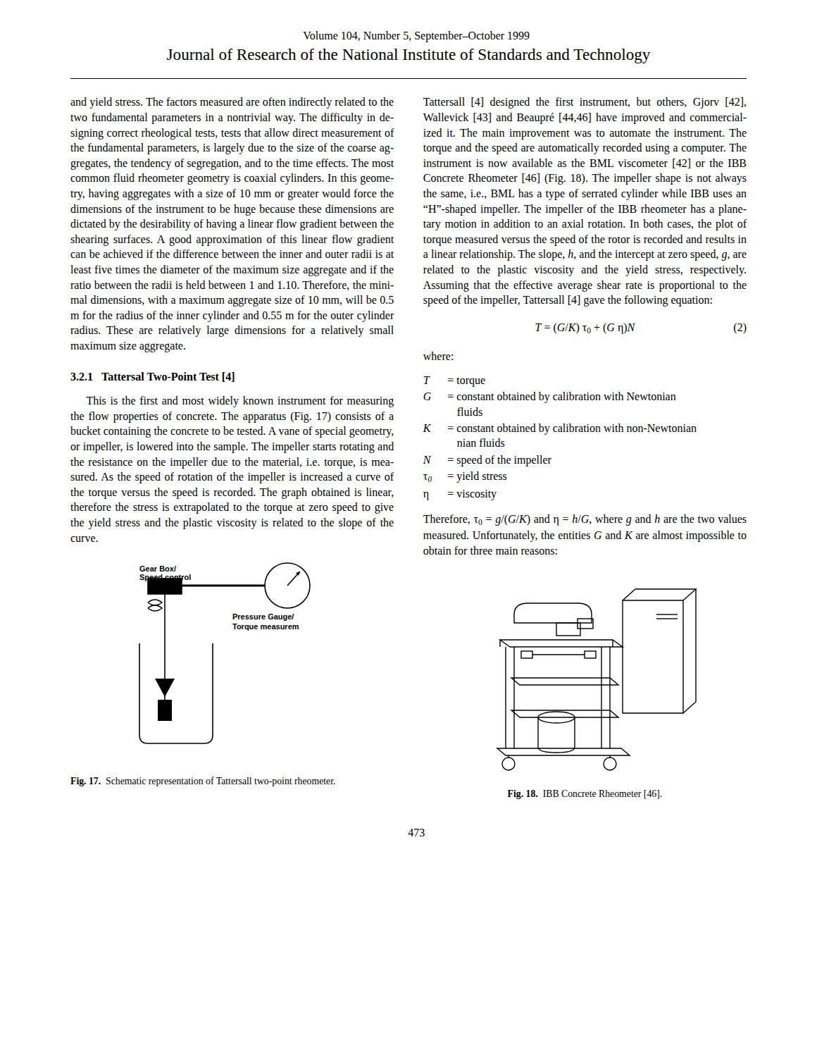Volume 104, Number 5, September–October 1999
Journal of Research of the National Institute of Standards and Technology
and yield stress. The factors measured are often indirectly related to the two fundamental parameters in a nontrivial way. The difficulty in designing correct rheological tests, tests that allow direct measurement of the fundamental parameters, is largely due to the size of the coarse aggregates, the tendency of segregation, and to the time effects. The most common fluid rheometer geometry is coaxial cylinders. In this geometry, having aggregates with a size of 10 mm or greater would force the dimensions of the instrument to be huge because these dimensions are dictated by the desirability of having a linear flow gradient between the shearing surfaces. A good approximation of this linear flow gradient can be achieved if the difference between the inner and outer radii is at least five times the diameter of the maximum size aggregate and if the ratio between the radii is held between 1 and 1.10. Therefore, the minimal dimensions, with a maximum aggregate size of 10 mm, will be 0.5 m for the radius of the inner cylinder and 0.55 m for the outer cylinder radius. These are relatively large dimensions for a relatively small maximum size aggregate.
3.2.1 Tattersal Two-Point Test [4]
This is the first and most widely known instrument for measuring the flow properties of concrete. The apparatus (Fig. 17) consists of a bucket containing the concrete to be tested. A vane of special geometry, or impeller, is lowered into the sample. The impeller starts rotating and the resistance on the impeller due to the material, i.e. torque, is measured. As the speed of rotation of the impeller is increased a curve of the torque versus the speed is recorded. The graph obtained is linear, therefore the stress is extrapolated to the torque at zero speed to give the yield stress and the plastic viscosity is related to the slope of the curve.
Gear Box/ Speed control Pressure Gauge/ Torque measurem
Fig. 17. Schematic representation of Tattersall two-point rheometer.
Tattersall [4] designed the first instrument, but others, Gjorv [42], Wallevick [43] and Beaupré [44,46] have improved and commercialized it. The main improvement was to automate the instrument. The torque and the speed are automatically recorded using a computer. The instrument is now available as the BML viscometer [42] or the IBB Concrete Rheometer [46] (Fig. 18). The impeller shape is not always the same, i.e., BML has a type of serrated cylinder while IBB uses an “H”-shaped impeller. The impeller of the IBB rheometer has a planetary motion in addition to an axial rotation. In both cases, the plot of torque measured versus the speed of the rotor is recorded and results in a linear relationship. The slope, h, and the intercept at zero speed, g, are related to the plastic viscosity and the yield stress, respectively. Assuming that the effective average shear rate is proportional to the speed of the impeller, Tattersall [4] gave the following equation:
T = (G/K) τ0 + (G η)N (2)
where:
T = torque G = constant obtained by calibration with Newtonian fluids K = constant obtained by calibration with non-Newtonian nian fluids N = speed of the impeller τ0 = yield stress η = viscosity
Therefore, τ0 = g/(G/K) and η = h/G, where g and h are the two values measured. Unfortunately, the entities G and K are almost impossible to obtain for three main reasons:
Fig. 18. IBB Concrete Rheometer [46].
473